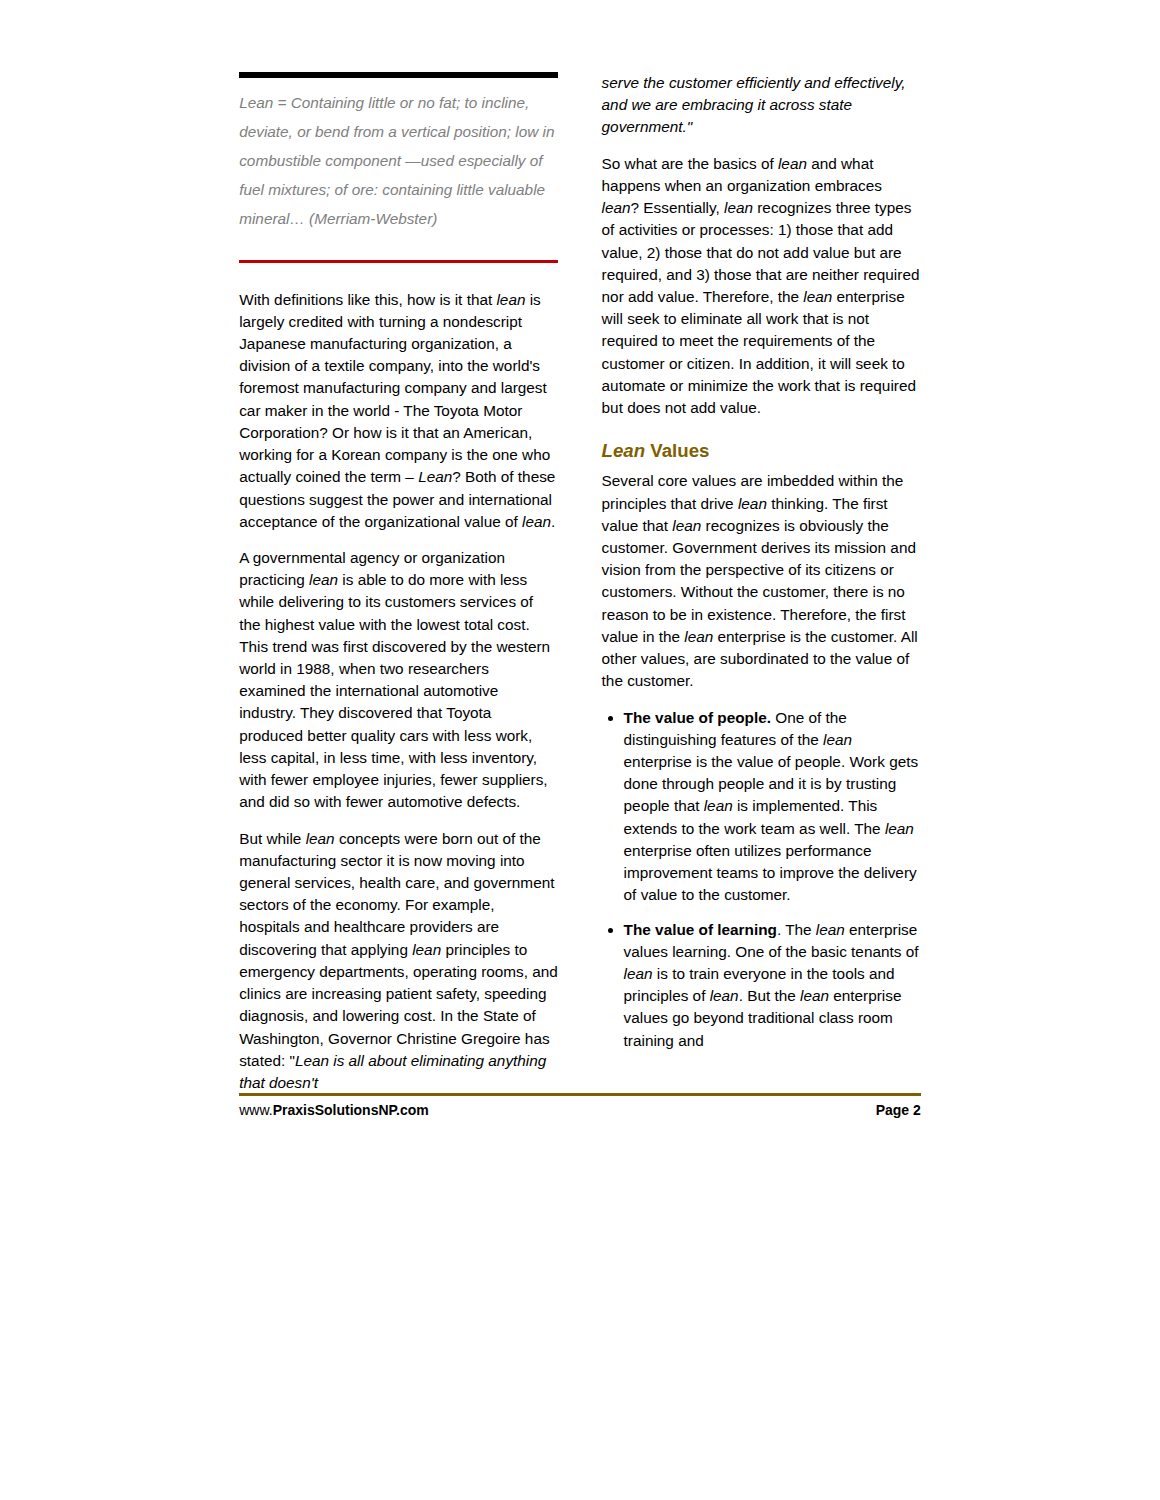Lean = Containing little or no fat; to incline, deviate, or bend from a vertical position; low in combustible component —used especially of fuel mixtures; of ore: containing little valuable mineral… (Merriam-Webster)
With definitions like this, how is it that lean is largely credited with turning a nondescript Japanese manufacturing organization, a division of a textile company, into the world's foremost manufacturing company and largest car maker in the world - The Toyota Motor Corporation? Or how is it that an American, working for a Korean company is the one who actually coined the term – Lean? Both of these questions suggest the power and international acceptance of the organizational value of lean.
A governmental agency or organization practicing lean is able to do more with less while delivering to its customers services of the highest value with the lowest total cost. This trend was first discovered by the western world in 1988, when two researchers examined the international automotive industry. They discovered that Toyota produced better quality cars with less work, less capital, in less time, with less inventory, with fewer employee injuries, fewer suppliers, and did so with fewer automotive defects.
But while lean concepts were born out of the manufacturing sector it is now moving into general services, health care, and government sectors of the economy. For example, hospitals and healthcare providers are discovering that applying lean principles to emergency departments, operating rooms, and clinics are increasing patient safety, speeding diagnosis, and lowering cost. In the State of Washington, Governor Christine Gregoire has stated: "Lean is all about eliminating anything that doesn't
serve the customer efficiently and effectively, and we are embracing it across state government."
So what are the basics of lean and what happens when an organization embraces lean? Essentially, lean recognizes three types of activities or processes: 1) those that add value, 2) those that do not add value but are required, and 3) those that are neither required nor add value. Therefore, the lean enterprise will seek to eliminate all work that is not required to meet the requirements of the customer or citizen. In addition, it will seek to automate or minimize the work that is required but does not add value.
Lean Values
Several core values are imbedded within the principles that drive lean thinking. The first value that lean recognizes is obviously the customer. Government derives its mission and vision from the perspective of its citizens or customers. Without the customer, there is no reason to be in existence. Therefore, the first value in the lean enterprise is the customer. All other values, are subordinated to the value of the customer.
The value of people. One of the distinguishing features of the lean enterprise is the value of people. Work gets done through people and it is by trusting people that lean is implemented. This extends to the work team as well. The lean enterprise often utilizes performance improvement teams to improve the delivery of value to the customer.
The value of learning. The lean enterprise values learning. One of the basic tenants of lean is to train everyone in the tools and principles of lean. But the lean enterprise values go beyond traditional class room training and
www.PraxisSolutionsNP.com
Page 2